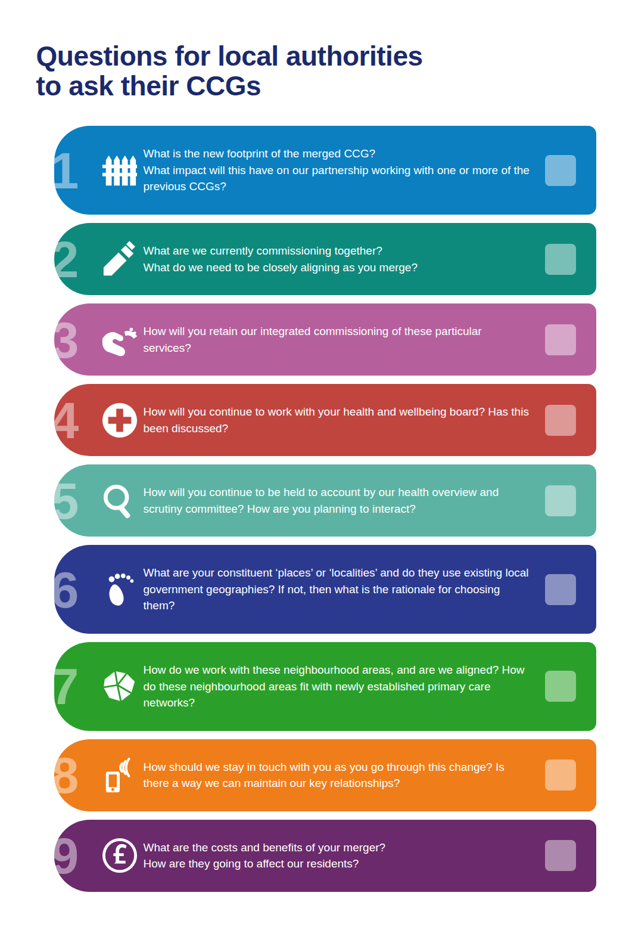Questions for local authorities
to ask their CCGs
1
What is the new footprint of the merged CCG?
What impact will this have on our partnership working with one or more of the previous CCGs?
2
What are we currently commissioning together?
What do we need to be closely aligning as you merge?
3
How will you retain our integrated commissioning of these particular services?
4
How will you continue to work with your health and wellbeing board? Has this been discussed?
5
How will you continue to be held to account by our health overview and scrutiny committee? How are you planning to interact?
6
What are your constituent ‘places’ or ‘localities’ and do they use existing local government geographies? If not, then what is the rationale for choosing them?
7
How do we work with these neighbourhood areas, and are we aligned? How do these neighbourhood areas fit with newly established primary care networks?
8
How should we stay in touch with you as you go through this change? Is there a way we can maintain our key relationships?
9
What are the costs and benefits of your merger?
How are they going to affect our residents?